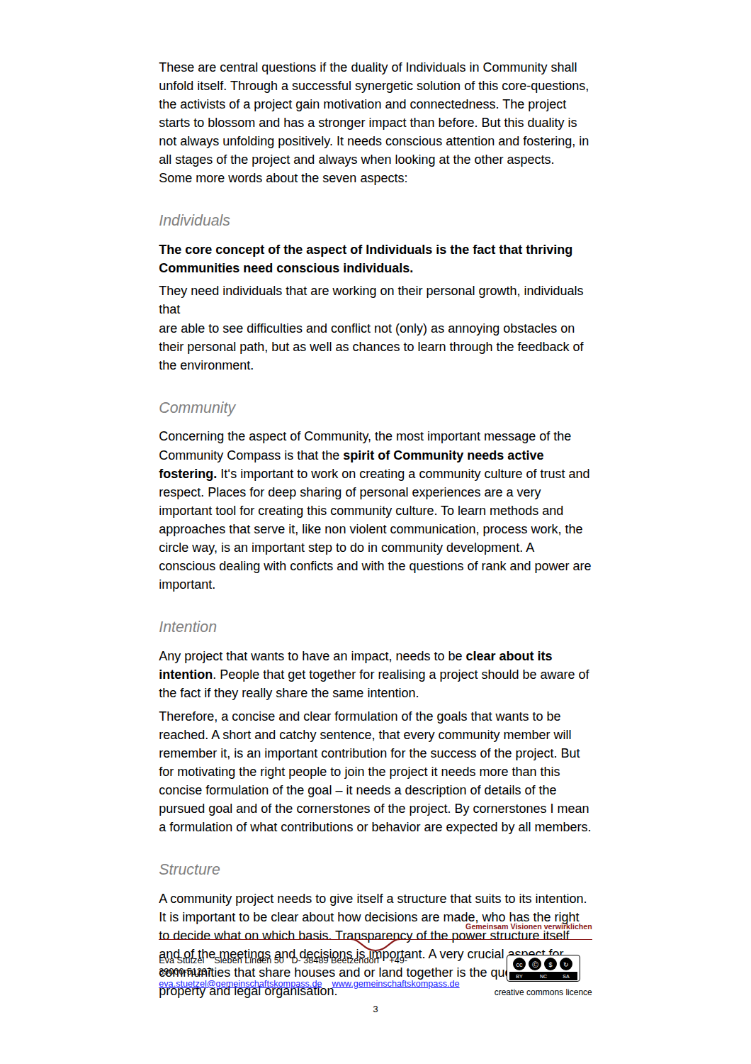These are central questions if the duality of Individuals in Community shall unfold itself. Through a successful synergetic solution of this core-questions, the activists of a project gain motivation and connectedness. The project starts to blossom and has a stronger impact than before. But this duality is not always unfolding positively. It needs conscious attention and fostering, in all stages of the project and always when looking at the other aspects.
Some more words about the seven aspects:
Individuals
The core concept of the aspect of Individuals is the fact that thriving Communities need conscious individuals.
They need individuals that are working on their personal growth, individuals that
are able to see difficulties and conflict not (only) as annoying obstacles on their personal path, but as well as chances to learn through the feedback of the environment.
Community
Concerning the aspect of Community, the most important message of the Community Compass is that the spirit of Community needs active fostering. It‘s important to work on creating a community culture of trust and respect. Places for deep sharing of personal experiences are a very important tool for creating this community culture. To learn methods and approaches that serve it, like non violent communication, process work, the circle way, is an important step to do in community development. A conscious dealing with conficts and with the questions of rank and power are important.
Intention
Any project that wants to have an impact, needs to be clear about its intention. People that get together for realising a project should be aware of the fact if they really share the same intention.
Therefore, a concise and clear formulation of the goals that wants to be reached. A short and catchy sentence, that every community member will remember it, is an important contribution for the success of the project. But for motivating the right people to join the project it needs more than this concise formulation of the goal – it needs a description of details of the pursued goal and of the cornerstones of the project. By cornerstones I mean a formulation of what contributions or behavior are expected by all members.
Structure
A community project needs to give itself a structure that suits to its intention. It is important to be clear about how decisions are made, who has the right to decide what on which basis. Transparency of the power structure itself and of the meetings and decisions is important. A very crucial aspect for communities that share houses and or land together is the question of property and legal organisation.
Gemeinsam Visionen verwirklichen
Eva Stützel Sieben Linden 50 D- 38489 Beetzendorf +49-39000-51237
eva.stuetzel@gemeinschaftskompass.de www.gemeinschaftskompass.de
cc Ⓒ $ ↻ BY NC SA
creative commons licence
3